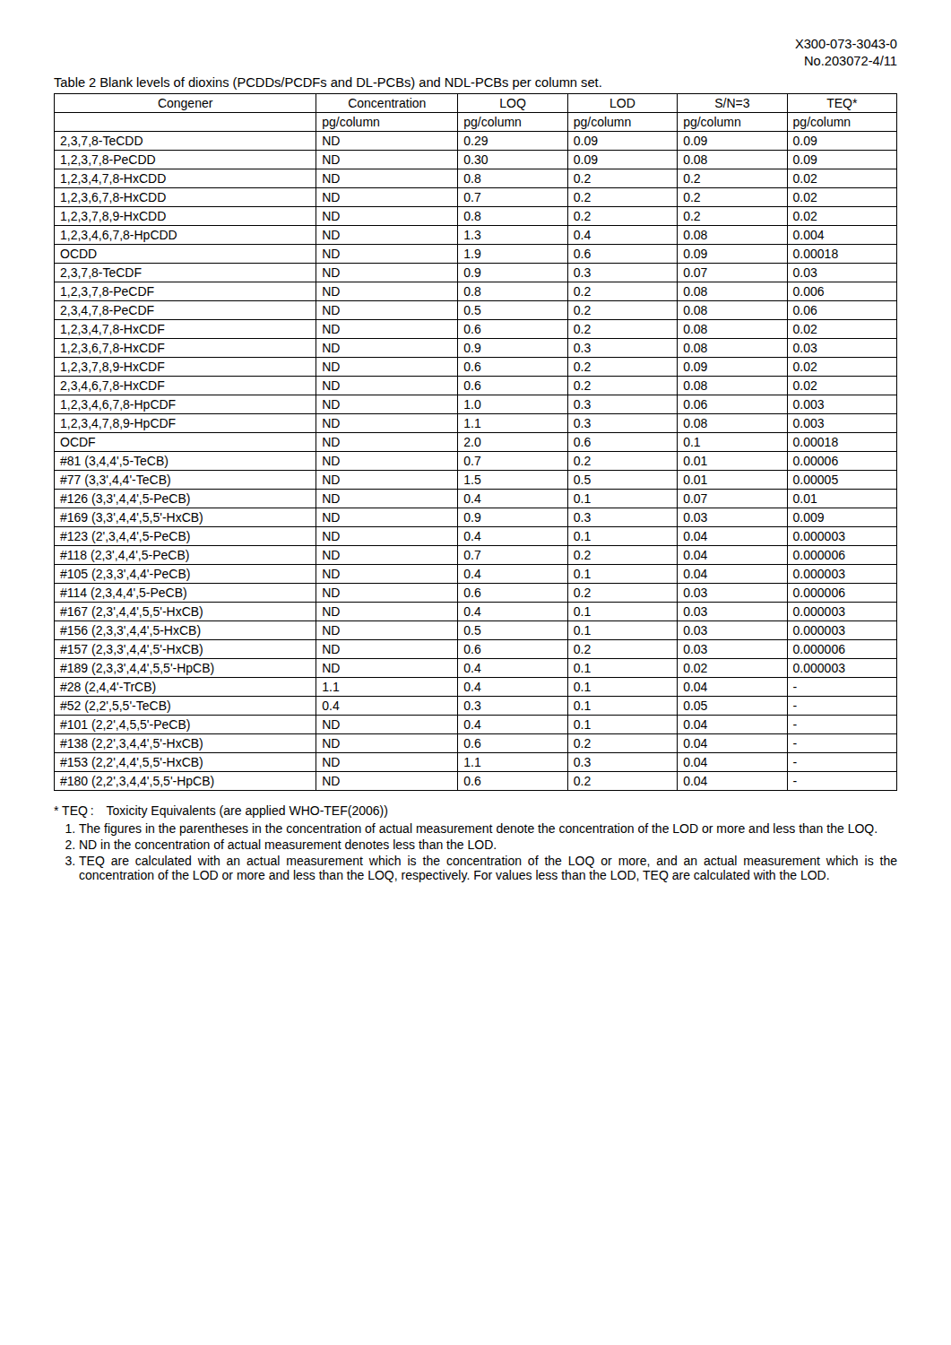X300-073-3043-0
No.203072-4/11
Table 2 Blank levels of dioxins (PCDDs/PCDFs and DL-PCBs) and NDL-PCBs per column set.
| Congener | Concentration | LOQ | LOD | S/N=3 | TEQ* |
| --- | --- | --- | --- | --- | --- |
| | pg/column | pg/column | pg/column | pg/column | pg/column |
| 2,3,7,8-TeCDD | ND | 0.29 | 0.09 | 0.09 | 0.09 |
| 1,2,3,7,8-PeCDD | ND | 0.30 | 0.09 | 0.08 | 0.09 |
| 1,2,3,4,7,8-HxCDD | ND | 0.8 | 0.2 | 0.2 | 0.02 |
| 1,2,3,6,7,8-HxCDD | ND | 0.7 | 0.2 | 0.2 | 0.02 |
| 1,2,3,7,8,9-HxCDD | ND | 0.8 | 0.2 | 0.2 | 0.02 |
| 1,2,3,4,6,7,8-HpCDD | ND | 1.3 | 0.4 | 0.08 | 0.004 |
| OCDD | ND | 1.9 | 0.6 | 0.09 | 0.00018 |
| 2,3,7,8-TeCDF | ND | 0.9 | 0.3 | 0.07 | 0.03 |
| 1,2,3,7,8-PeCDF | ND | 0.8 | 0.2 | 0.08 | 0.006 |
| 2,3,4,7,8-PeCDF | ND | 0.5 | 0.2 | 0.08 | 0.06 |
| 1,2,3,4,7,8-HxCDF | ND | 0.6 | 0.2 | 0.08 | 0.02 |
| 1,2,3,6,7,8-HxCDF | ND | 0.9 | 0.3 | 0.08 | 0.03 |
| 1,2,3,7,8,9-HxCDF | ND | 0.6 | 0.2 | 0.09 | 0.02 |
| 2,3,4,6,7,8-HxCDF | ND | 0.6 | 0.2 | 0.08 | 0.02 |
| 1,2,3,4,6,7,8-HpCDF | ND | 1.0 | 0.3 | 0.06 | 0.003 |
| 1,2,3,4,7,8,9-HpCDF | ND | 1.1 | 0.3 | 0.08 | 0.003 |
| OCDF | ND | 2.0 | 0.6 | 0.1 | 0.00018 |
| #81 (3,4,4',5-TeCB) | ND | 0.7 | 0.2 | 0.01 | 0.00006 |
| #77 (3,3',4,4'-TeCB) | ND | 1.5 | 0.5 | 0.01 | 0.00005 |
| #126 (3,3',4,4',5-PeCB) | ND | 0.4 | 0.1 | 0.07 | 0.01 |
| #169 (3,3',4,4',5,5'-HxCB) | ND | 0.9 | 0.3 | 0.03 | 0.009 |
| #123 (2',3,4,4',5-PeCB) | ND | 0.4 | 0.1 | 0.04 | 0.000003 |
| #118 (2,3',4,4',5-PeCB) | ND | 0.7 | 0.2 | 0.04 | 0.000006 |
| #105 (2,3,3',4,4'-PeCB) | ND | 0.4 | 0.1 | 0.04 | 0.000003 |
| #114 (2,3,4,4',5-PeCB) | ND | 0.6 | 0.2 | 0.03 | 0.000006 |
| #167 (2,3',4,4',5,5'-HxCB) | ND | 0.4 | 0.1 | 0.03 | 0.000003 |
| #156 (2,3,3',4,4',5-HxCB) | ND | 0.5 | 0.1 | 0.03 | 0.000003 |
| #157 (2,3,3',4,4',5'-HxCB) | ND | 0.6 | 0.2 | 0.03 | 0.000006 |
| #189 (2,3,3',4,4',5,5'-HpCB) | ND | 0.4 | 0.1 | 0.02 | 0.000003 |
| #28 (2,4,4'-TrCB) | 1.1 | 0.4 | 0.1 | 0.04 | - |
| #52 (2,2',5,5'-TeCB) | 0.4 | 0.3 | 0.1 | 0.05 | - |
| #101 (2,2',4,5,5'-PeCB) | ND | 0.4 | 0.1 | 0.04 | - |
| #138 (2,2',3,4,4',5'-HxCB) | ND | 0.6 | 0.2 | 0.04 | - |
| #153 (2,2',4,4',5,5'-HxCB) | ND | 1.1 | 0.3 | 0.04 | - |
| #180 (2,2',3,4,4',5,5'-HpCB) | ND | 0.6 | 0.2 | 0.04 | - |
* TEQ : Toxicity Equivalents (are applied WHO-TEF(2006))
The figures in the parentheses in the concentration of actual measurement denote the concentration of the LOD or more and less than the LOQ.
ND in the concentration of actual measurement denotes less than the LOD.
TEQ are calculated with an actual measurement which is the concentration of the LOQ or more, and an actual measurement which is the concentration of the LOD or more and less than the LOQ, respectively. For values less than the LOD, TEQ are calculated with the LOD.